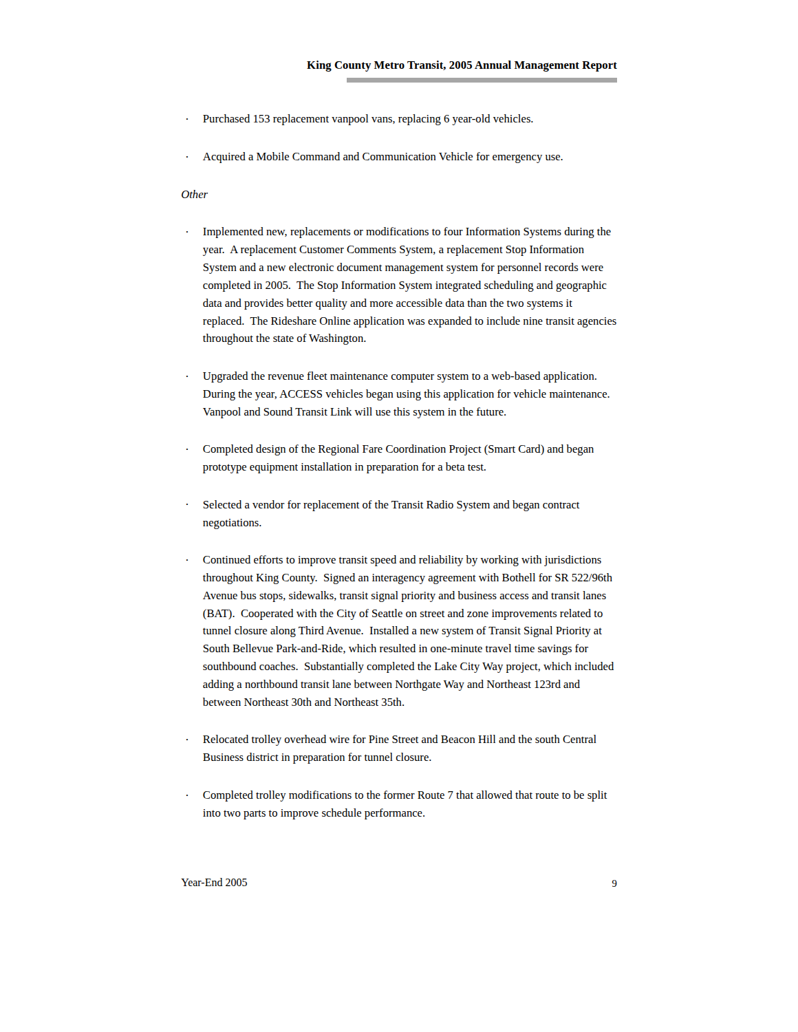King County Metro Transit, 2005 Annual Management Report
Purchased 153 replacement vanpool vans, replacing 6 year-old vehicles.
Acquired a Mobile Command and Communication Vehicle for emergency use.
Other
Implemented new, replacements or modifications to four Information Systems during the year. A replacement Customer Comments System, a replacement Stop Information System and a new electronic document management system for personnel records were completed in 2005. The Stop Information System integrated scheduling and geographic data and provides better quality and more accessible data than the two systems it replaced. The Rideshare Online application was expanded to include nine transit agencies throughout the state of Washington.
Upgraded the revenue fleet maintenance computer system to a web-based application. During the year, ACCESS vehicles began using this application for vehicle maintenance. Vanpool and Sound Transit Link will use this system in the future.
Completed design of the Regional Fare Coordination Project (Smart Card) and began prototype equipment installation in preparation for a beta test.
Selected a vendor for replacement of the Transit Radio System and began contract negotiations.
Continued efforts to improve transit speed and reliability by working with jurisdictions throughout King County. Signed an interagency agreement with Bothell for SR 522/96th Avenue bus stops, sidewalks, transit signal priority and business access and transit lanes (BAT). Cooperated with the City of Seattle on street and zone improvements related to tunnel closure along Third Avenue. Installed a new system of Transit Signal Priority at South Bellevue Park-and-Ride, which resulted in one-minute travel time savings for southbound coaches. Substantially completed the Lake City Way project, which included adding a northbound transit lane between Northgate Way and Northeast 123rd and between Northeast 30th and Northeast 35th.
Relocated trolley overhead wire for Pine Street and Beacon Hill and the south Central Business district in preparation for tunnel closure.
Completed trolley modifications to the former Route 7 that allowed that route to be split into two parts to improve schedule performance.
Year-End 2005
9